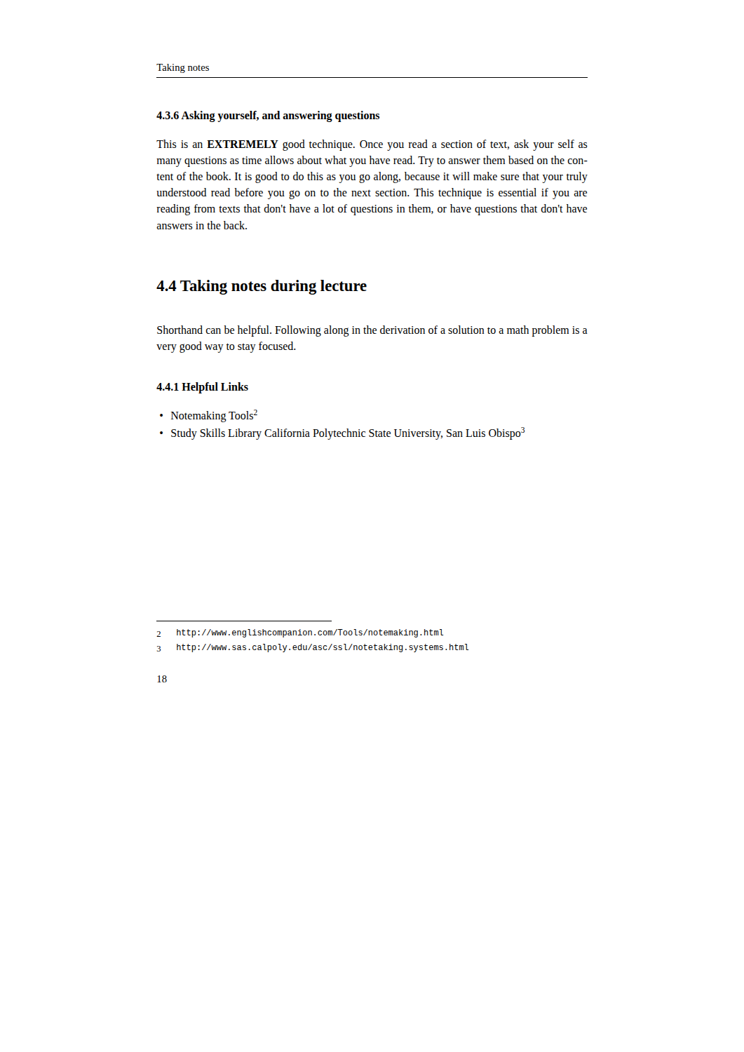Taking notes
4.3.6 Asking yourself, and answering questions
This is an EXTREMELY good technique. Once you read a section of text, ask your self as many questions as time allows about what you have read. Try to answer them based on the content of the book. It is good to do this as you go along, because it will make sure that your truly understood read before you go on to the next section. This technique is essential if you are reading from texts that don't have a lot of questions in them, or have questions that don't have answers in the back.
4.4 Taking notes during lecture
Shorthand can be helpful. Following along in the derivation of a solution to a math problem is a very good way to stay focused.
4.4.1 Helpful Links
Notemaking Tools2
Study Skills Library California Polytechnic State University, San Luis Obispo3
2 http://www.englishcompanion.com/Tools/notemaking.html
3 http://www.sas.calpoly.edu/asc/ssl/notetaking.systems.html
18